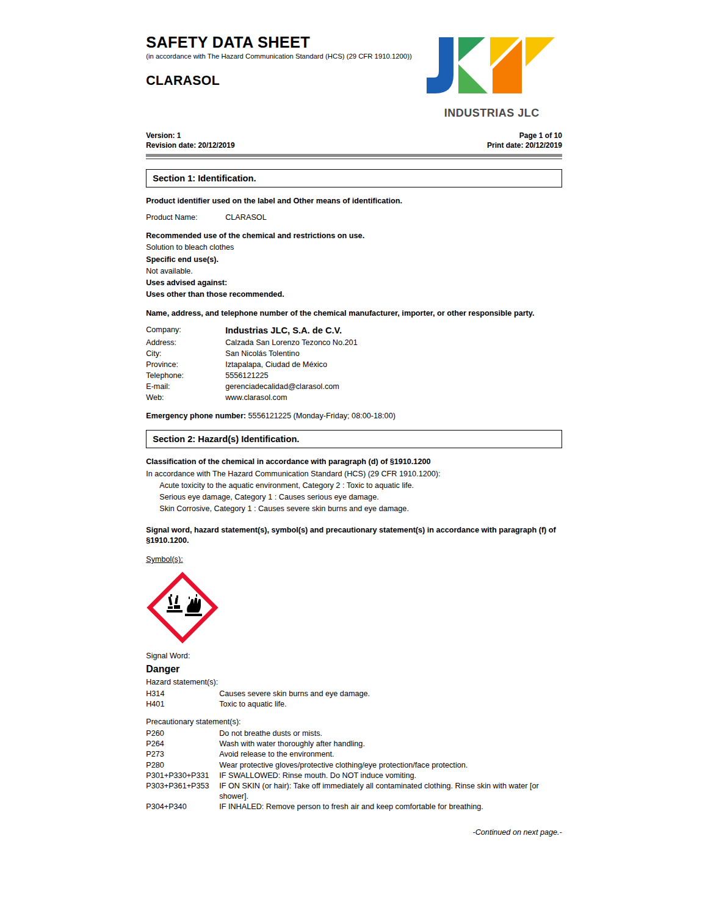SAFETY DATA SHEET
(in accordance with The Hazard Communication Standard (HCS) (29 CFR 1910.1200))
CLARASOL
INDUSTRIAS JLC
Version: 1
Revision date: 20/12/2019
Page 1 of 10
Print date: 20/12/2019
Section 1: Identification.
Product identifier used on the label and Other means of identification.
| Product Name: | CLARASOL |
Recommended use of the chemical and restrictions on use.
Solution to bleach clothes
Specific end use(s).
Not available.
Uses advised against:
Uses other than those recommended.
Name, address, and telephone number of the chemical manufacturer, importer, or other responsible party.
| Company: | Industrias JLC, S.A. de C.V. |
| Address: | Calzada San Lorenzo Tezonco No.201 |
| City: | San Nicolás Tolentino |
| Province: | Iztapalapa, Ciudad de México |
| Telephone: | 5556121225 |
| E-mail: | gerenciadecalidad@clarasol.com |
| Web: | www.clarasol.com |
Emergency phone number: 5556121225 (Monday-Friday; 08:00-18:00)
Section 2: Hazard(s) Identification.
Classification of the chemical in accordance with paragraph (d) of §1910.1200
In accordance with The Hazard Communication Standard (HCS) (29 CFR 1910.1200):
Acute toxicity to the aquatic environment, Category 2 : Toxic to aquatic life.
Serious eye damage, Category 1 : Causes serious eye damage.
Skin Corrosive, Category 1 : Causes severe skin burns and eye damage.
Signal word, hazard statement(s), symbol(s) and precautionary statement(s) in accordance with paragraph (f) of §1910.1200.
Symbol(s):
Signal Word:
Danger
Hazard statement(s):
| H314 | Causes severe skin burns and eye damage. |
| H401 | Toxic to aquatic life. |
Precautionary statement(s):
| P260 | Do not breathe dusts or mists. |
| P264 | Wash with water thoroughly after handling. |
| P273 | Avoid release to the environment. |
| P280 | Wear protective gloves/protective clothing/eye protection/face protection. |
| P301+P330+P331 | IF SWALLOWED: Rinse mouth. Do NOT induce vomiting. |
| P303+P361+P353 | IF ON SKIN (or hair): Take off immediately all contaminated clothing. Rinse skin with water [or shower]. |
| P304+P340 | IF INHALED: Remove person to fresh air and keep comfortable for breathing. |
-Continued on next page.-